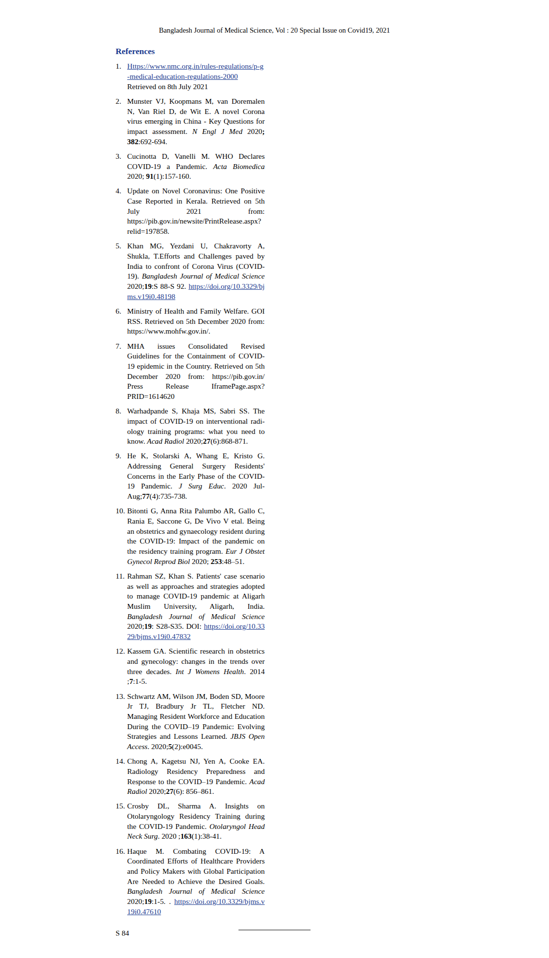Bangladesh Journal of Medical Science, Vol : 20 Special Issue on Covid19, 2021
References
Https://www.nmc.org.in/rules-regulations/p-g-medical-education-regulations-2000 Retrieved on 8th July 2021
Munster VJ, Koopmans M, van Doremalen N, Van Riel D, de Wit E. A novel Corona virus emerging in China - Key Questions for impact assessment. N Engl J Med 2020; 382:692-694.
Cucinotta D, Vanelli M. WHO Declares COVID-19 a Pandemic. Acta Biomedica 2020; 91(1):157-160.
Update on Novel Coronavirus: One Positive Case Reported in Kerala. Retrieved on 5th July 2021 from: https://pib.gov.in/newsite/PrintRelease.aspx?relid=197858.
Khan MG, Yezdani U, Chakravorty A, Shukla, T.Efforts and Challenges paved by India to confront of Corona Virus (COVID-19). Bangladesh Journal of Medical Science 2020;19:S 88-S 92. https://doi.org/10.3329/bjms.v19i0.48198
Ministry of Health and Family Welfare. GOI RSS. Retrieved on 5th December 2020 from: https://www.mohfw.gov.in/.
MHA issues Consolidated Revised Guidelines for the Containment of COVID-19 epidemic in the Country. Retrieved on 5th December 2020 from: https://pib.gov.in/ Press Release IframePage.aspx?PRID=1614620
Warhadpande S, Khaja MS, Sabri SS. The impact of COVID-19 on interventional radiology training programs: what you need to know. Acad Radiol 2020;27(6):868-871.
He K, Stolarski A, Whang E, Kristo G. Addressing General Surgery Residents' Concerns in the Early Phase of the COVID-19 Pandemic. J Surg Educ. 2020 Jul-Aug;77(4):735-738.
Bitonti G, Anna Rita Palumbo AR, Gallo C, Rania E, Saccone G, De Vivo V etal. Being an obstetrics and gynaecology resident during the COVID-19: Impact of the pandemic on the residency training program. Eur J Obstet Gynecol Reprod Biol 2020; 253:48–51.
Rahman SZ, Khan S. Patients' case scenario as well as approaches and strategies adopted to manage COVID-19 pandemic at Aligarh Muslim University, Aligarh, India. Bangladesh Journal of Medical Science 2020;19: S28-S35. DOI: https://doi.org/10.3329/bjms.v19i0.47832
Kassem GA. Scientific research in obstetrics and gynecology: changes in the trends over three decades. Int J Womens Health. 2014 ;7:1-5.
Schwartz AM, Wilson JM, Boden SD, Moore Jr TJ, Bradbury Jr TL, Fletcher ND. Managing Resident Workforce and Education During the COVID–19 Pandemic: Evolving Strategies and Lessons Learned. JBJS Open Access. 2020;5(2):e0045.
Chong A, Kagetsu NJ, Yen A, Cooke EA. Radiology Residency Preparedness and Response to the COVID–19 Pandemic. Acad Radiol 2020;27(6): 856–861.
Crosby DL, Sharma A. Insights on Otolaryngology Residency Training during the COVID-19 Pandemic. Otolaryngol Head Neck Surg. 2020 ;163(1):38-41.
Haque M. Combating COVID-19: A Coordinated Efforts of Healthcare Providers and Policy Makers with Global Participation Are Needed to Achieve the Desired Goals. Bangladesh Journal of Medical Science 2020;19:1-5. . https://doi.org/10.3329/bjms.v19i0.47610
S 84